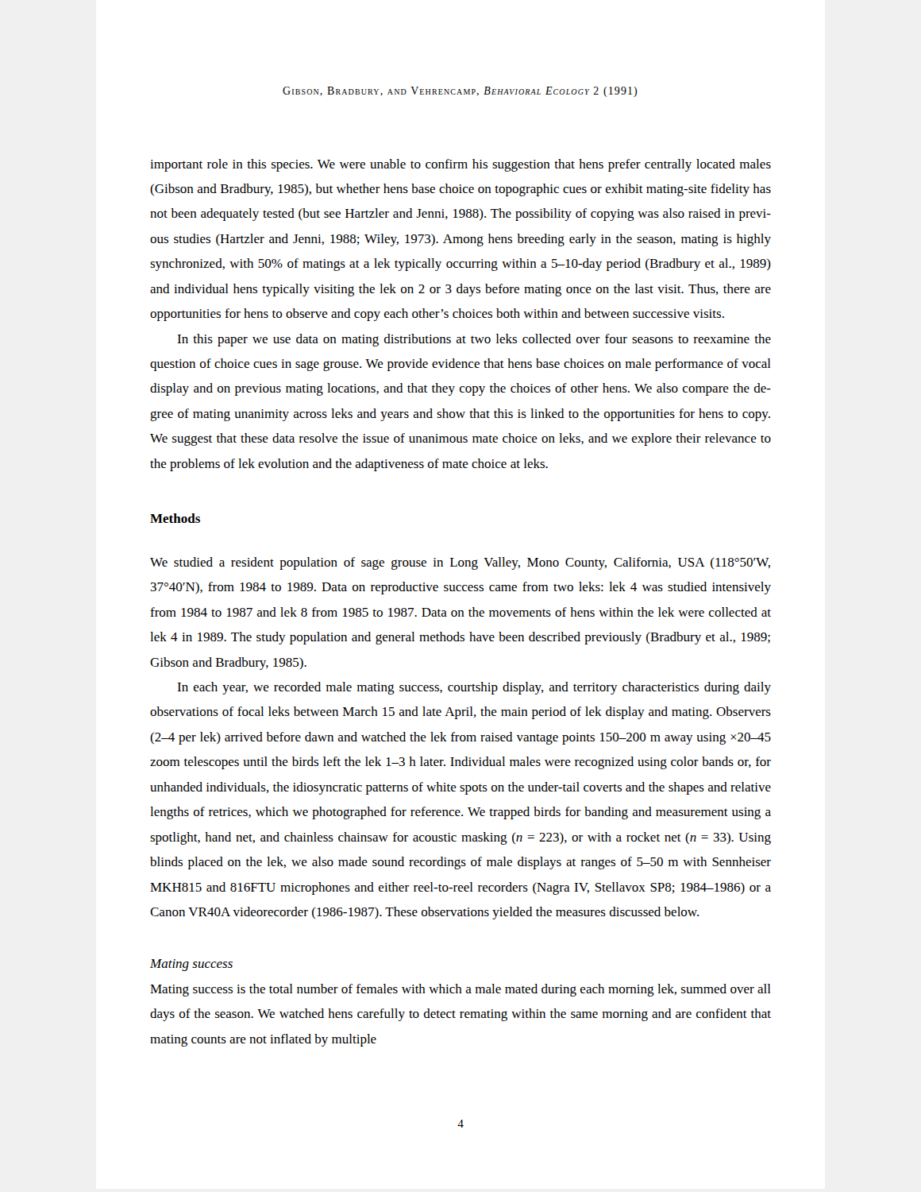Gibson, Bradbury, and Vehrencamp, Behavioral Ecology 2 (1991)
important role in this species. We were unable to confirm his suggestion that hens prefer centrally located males (Gibson and Bradbury, 1985), but whether hens base choice on topographic cues or exhibit mating-site fidelity has not been adequately tested (but see Hartzler and Jenni, 1988). The possibility of copying was also raised in previous studies (Hartzler and Jenni, 1988; Wiley, 1973). Among hens breeding early in the season, mating is highly synchronized, with 50% of matings at a lek typically occurring within a 5–10-day period (Bradbury et al., 1989) and individual hens typically visiting the lek on 2 or 3 days before mating once on the last visit. Thus, there are opportunities for hens to observe and copy each other’s choices both within and between successive visits.
In this paper we use data on mating distributions at two leks collected over four seasons to reexamine the question of choice cues in sage grouse. We provide evidence that hens base choices on male performance of vocal display and on previous mating locations, and that they copy the choices of other hens. We also compare the degree of mating unanimity across leks and years and show that this is linked to the opportunities for hens to copy. We suggest that these data resolve the issue of unanimous mate choice on leks, and we explore their relevance to the problems of lek evolution and the adaptiveness of mate choice at leks.
Methods
We studied a resident population of sage grouse in Long Valley, Mono County, California, USA (118°50′W, 37°40′N), from 1984 to 1989. Data on reproductive success came from two leks: lek 4 was studied intensively from 1984 to 1987 and lek 8 from 1985 to 1987. Data on the movements of hens within the lek were collected at lek 4 in 1989. The study population and general methods have been described previously (Bradbury et al., 1989; Gibson and Bradbury, 1985).
In each year, we recorded male mating success, courtship display, and territory characteristics during daily observations of focal leks between March 15 and late April, the main period of lek display and mating. Observers (2–4 per lek) arrived before dawn and watched the lek from raised vantage points 150–200 m away using ×20–45 zoom telescopes until the birds left the lek 1–3 h later. Individual males were recognized using color bands or, for unhanded individuals, the idiosyncratic patterns of white spots on the under-tail coverts and the shapes and relative lengths of retrices, which we photographed for reference. We trapped birds for banding and measurement using a spotlight, hand net, and chainless chainsaw for acoustic masking (n = 223), or with a rocket net (n = 33). Using blinds placed on the lek, we also made sound recordings of male displays at ranges of 5–50 m with Sennheiser MKH815 and 816FTU microphones and either reel-to-reel recorders (Nagra IV, Stellavox SP8; 1984–1986) or a Canon VR40A videorecorder (1986-1987). These observations yielded the measures discussed below.
Mating success
Mating success is the total number of females with which a male mated during each morning lek, summed over all days of the season. We watched hens carefully to detect remating within the same morning and are confident that mating counts are not inflated by multiple
4